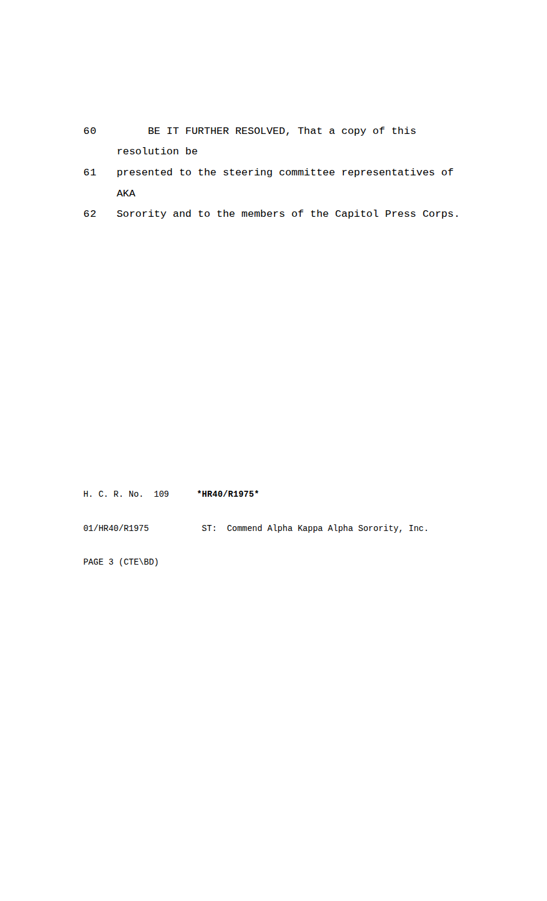60 BE IT FURTHER RESOLVED, That a copy of this resolution be
61 presented to the steering committee representatives of AKA
62 Sorority and to the members of the Capitol Press Corps.
H. C. R. No. 109
*HR40/R1975*
01/HR40/R1975
ST: Commend Alpha Kappa Alpha Sorority, Inc.
PAGE 3 (CTE\BD)